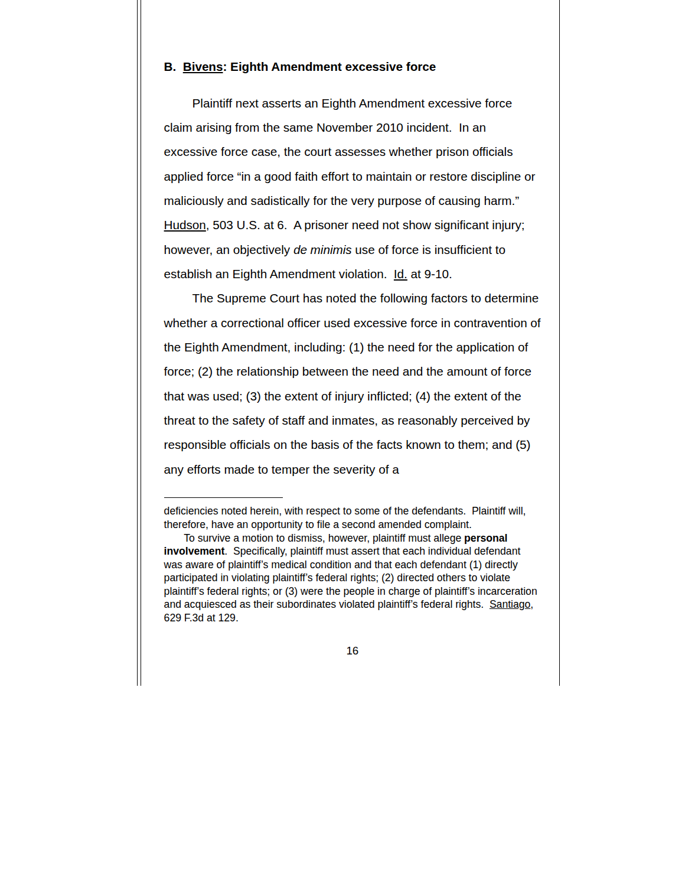B. Bivens: Eighth Amendment excessive force
Plaintiff next asserts an Eighth Amendment excessive force claim arising from the same November 2010 incident. In an excessive force case, the court assesses whether prison officials applied force “in a good faith effort to maintain or restore discipline or maliciously and sadistically for the very purpose of causing harm.” Hudson, 503 U.S. at 6. A prisoner need not show significant injury; however, an objectively de minimis use of force is insufficient to establish an Eighth Amendment violation. Id. at 9-10.
The Supreme Court has noted the following factors to determine whether a correctional officer used excessive force in contravention of the Eighth Amendment, including: (1) the need for the application of force; (2) the relationship between the need and the amount of force that was used; (3) the extent of injury inflicted; (4) the extent of the threat to the safety of staff and inmates, as reasonably perceived by responsible officials on the basis of the facts known to them; and (5) any efforts made to temper the severity of a
deficiencies noted herein, with respect to some of the defendants. Plaintiff will, therefore, have an opportunity to file a second amended complaint.
To survive a motion to dismiss, however, plaintiff must allege personal involvement. Specifically, plaintiff must assert that each individual defendant was aware of plaintiff’s medical condition and that each defendant (1) directly participated in violating plaintiff’s federal rights; (2) directed others to violate plaintiff’s federal rights; or (3) were the people in charge of plaintiff’s incarceration and acquiesced as their subordinates violated plaintiff’s federal rights. Santiago, 629 F.3d at 129.
16